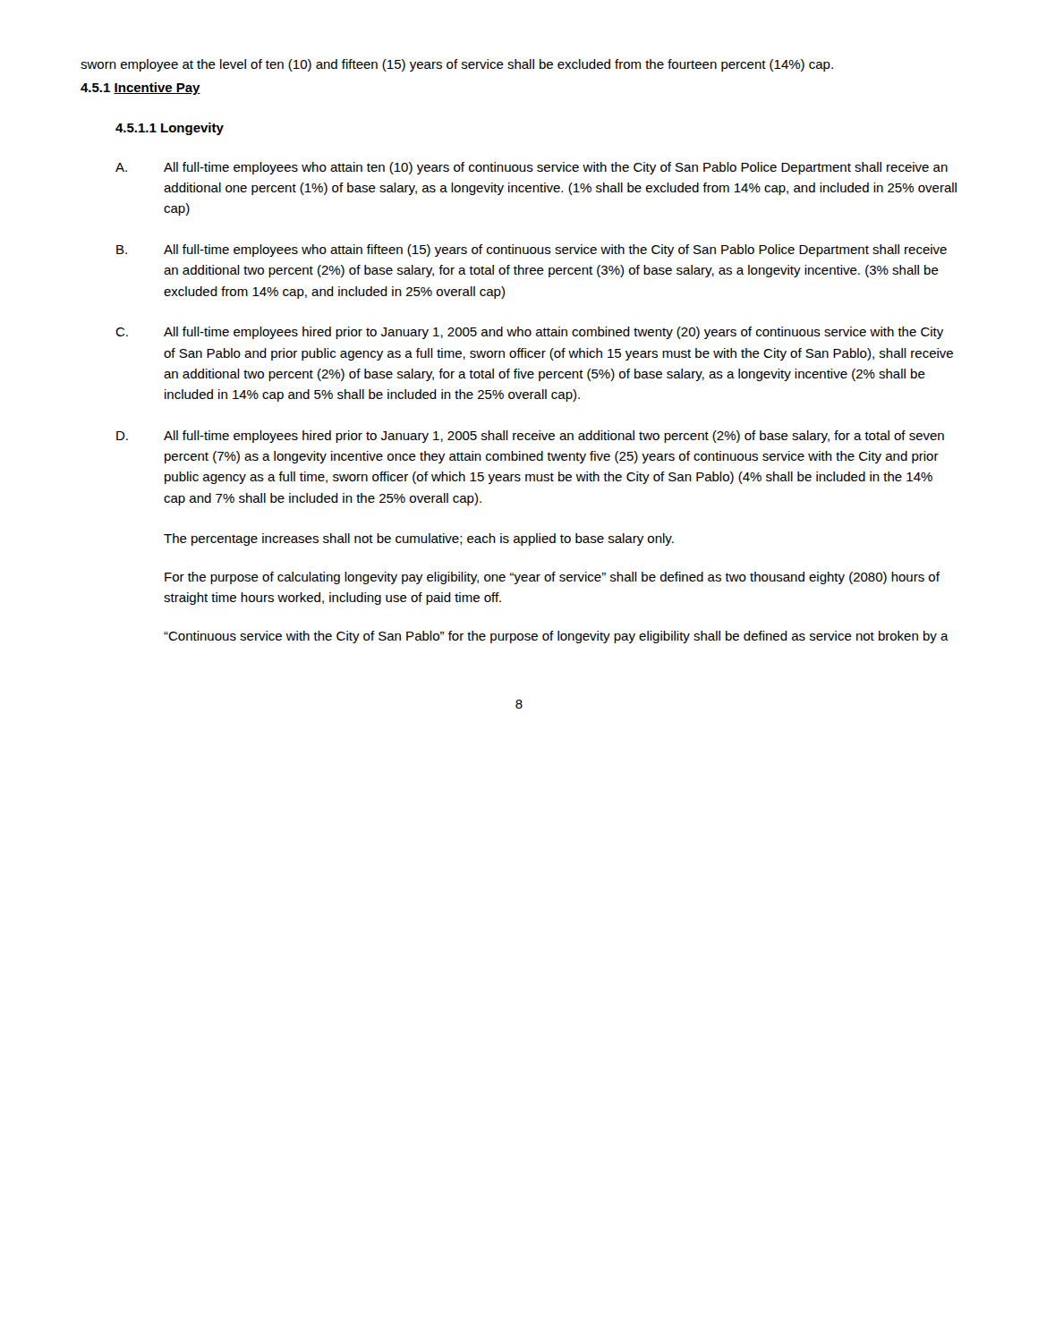sworn employee at the level of ten (10) and fifteen (15) years of service shall be excluded from the fourteen percent (14%) cap.
4.5.1 Incentive Pay
4.5.1.1 Longevity
All full-time employees who attain ten (10) years of continuous service with the City of San Pablo Police Department shall receive an additional one percent (1%) of base salary, as a longevity incentive. (1% shall be excluded from 14% cap, and included in 25% overall cap)
All full-time employees who attain fifteen (15) years of continuous service with the City of San Pablo Police Department shall receive an additional two percent (2%) of base salary, for a total of three percent (3%) of base salary, as a longevity incentive. (3% shall be excluded from 14% cap, and included in 25% overall cap)
All full-time employees hired prior to January 1, 2005 and who attain combined twenty (20) years of continuous service with the City of San Pablo and prior public agency as a full time, sworn officer (of which 15 years must be with the City of San Pablo), shall receive an additional two percent (2%) of base salary, for a total of five percent (5%) of base salary, as a longevity incentive (2% shall be included in 14% cap and 5% shall be included in the 25% overall cap).
All full-time employees hired prior to January 1, 2005 shall receive an additional two percent (2%) of base salary, for a total of seven percent (7%) as a longevity incentive once they attain combined twenty five (25) years of continuous service with the City and prior public agency as a full time, sworn officer (of which 15 years must be with the City of San Pablo) (4% shall be included in the 14% cap and 7% shall be included in the 25% overall cap).
The percentage increases shall not be cumulative; each is applied to base salary only.
For the purpose of calculating longevity pay eligibility, one “year of service” shall be defined as two thousand eighty (2080) hours of straight time hours worked, including use of paid time off.
“Continuous service with the City of San Pablo” for the purpose of longevity pay eligibility shall be defined as service not broken by a
8